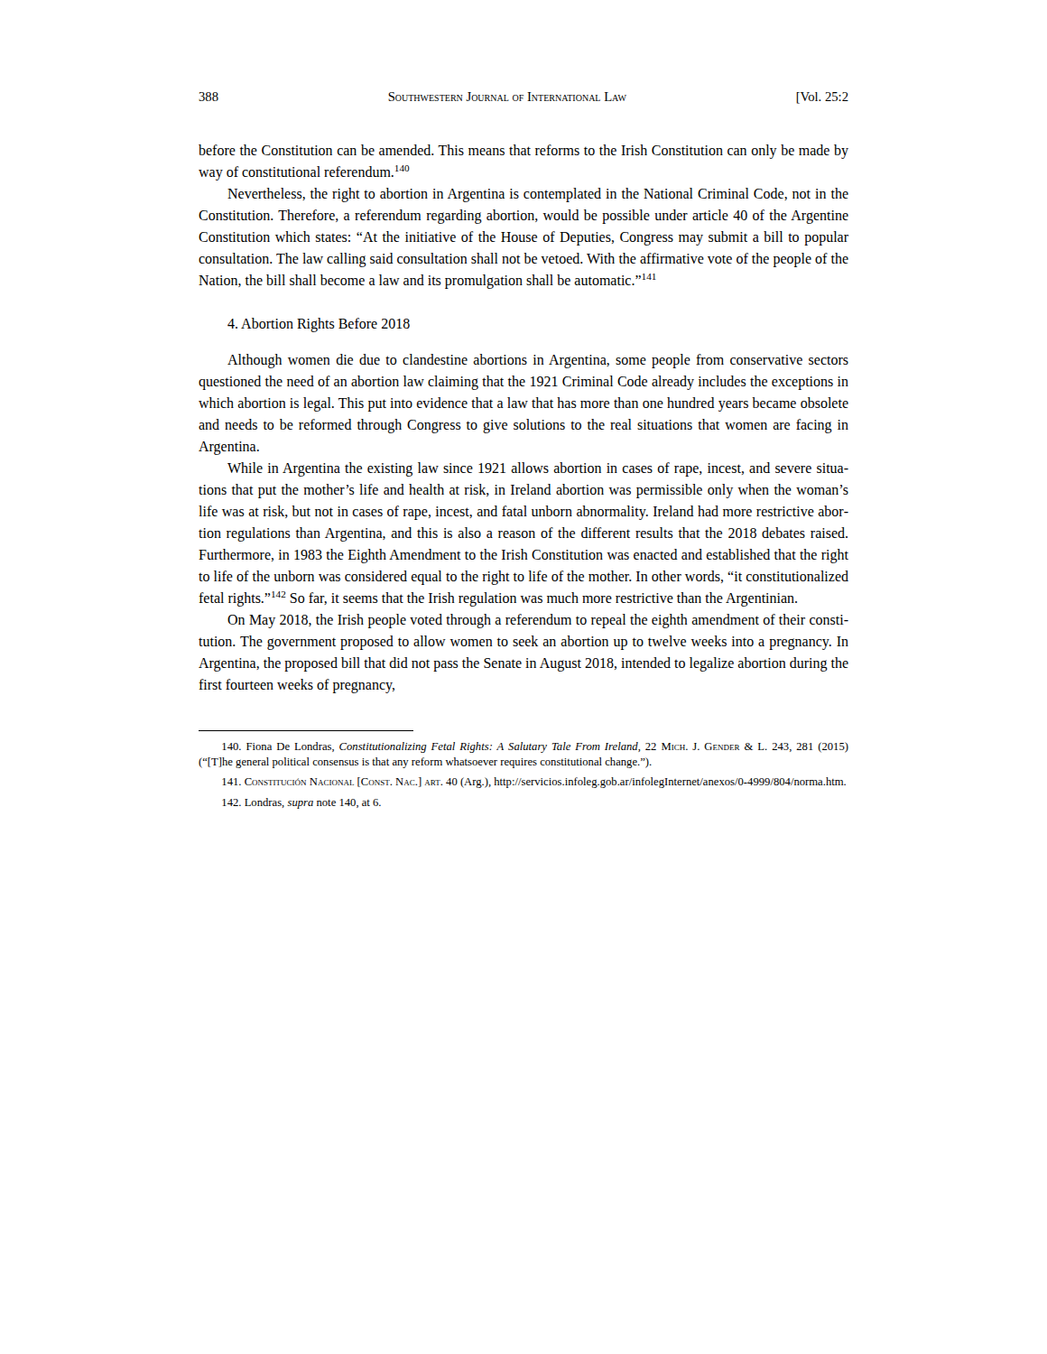388 Southwestern Journal of International Law [Vol. 25:2
before the Constitution can be amended. This means that reforms to the Irish Constitution can only be made by way of constitutional referendum.140
Nevertheless, the right to abortion in Argentina is contemplated in the National Criminal Code, not in the Constitution. Therefore, a referendum regarding abortion, would be possible under article 40 of the Argentine Constitution which states: “At the initiative of the House of Deputies, Congress may submit a bill to popular consultation. The law calling said consultation shall not be vetoed. With the affirmative vote of the people of the Nation, the bill shall become a law and its promulgation shall be automatic.”141
4. Abortion Rights Before 2018
Although women die due to clandestine abortions in Argentina, some people from conservative sectors questioned the need of an abortion law claiming that the 1921 Criminal Code already includes the exceptions in which abortion is legal. This put into evidence that a law that has more than one hundred years became obsolete and needs to be reformed through Congress to give solutions to the real situations that women are facing in Argentina.
While in Argentina the existing law since 1921 allows abortion in cases of rape, incest, and severe situations that put the mother’s life and health at risk, in Ireland abortion was permissible only when the woman’s life was at risk, but not in cases of rape, incest, and fatal unborn abnormality. Ireland had more restrictive abortion regulations than Argentina, and this is also a reason of the different results that the 2018 debates raised. Furthermore, in 1983 the Eighth Amendment to the Irish Constitution was enacted and established that the right to life of the unborn was considered equal to the right to life of the mother. In other words, “it constitutionalized fetal rights.”142 So far, it seems that the Irish regulation was much more restrictive than the Argentinian.
On May 2018, the Irish people voted through a referendum to repeal the eighth amendment of their constitution. The government proposed to allow women to seek an abortion up to twelve weeks into a pregnancy. In Argentina, the proposed bill that did not pass the Senate in August 2018, intended to legalize abortion during the first fourteen weeks of pregnancy,
140. Fiona De Londras, Constitutionalizing Fetal Rights: A Salutary Tale From Ireland, 22 Mich. J. Gender & L. 243, 281 (2015) (“[T]he general political consensus is that any reform whatsoever requires constitutional change.”).
141. Constitución Nacional [Const. Nac.] art. 40 (Arg.), http://servicios.infoleg.gob.ar/infolegInternet/anexos/0-4999/804/norma.htm.
142. Londras, supra note 140, at 6.